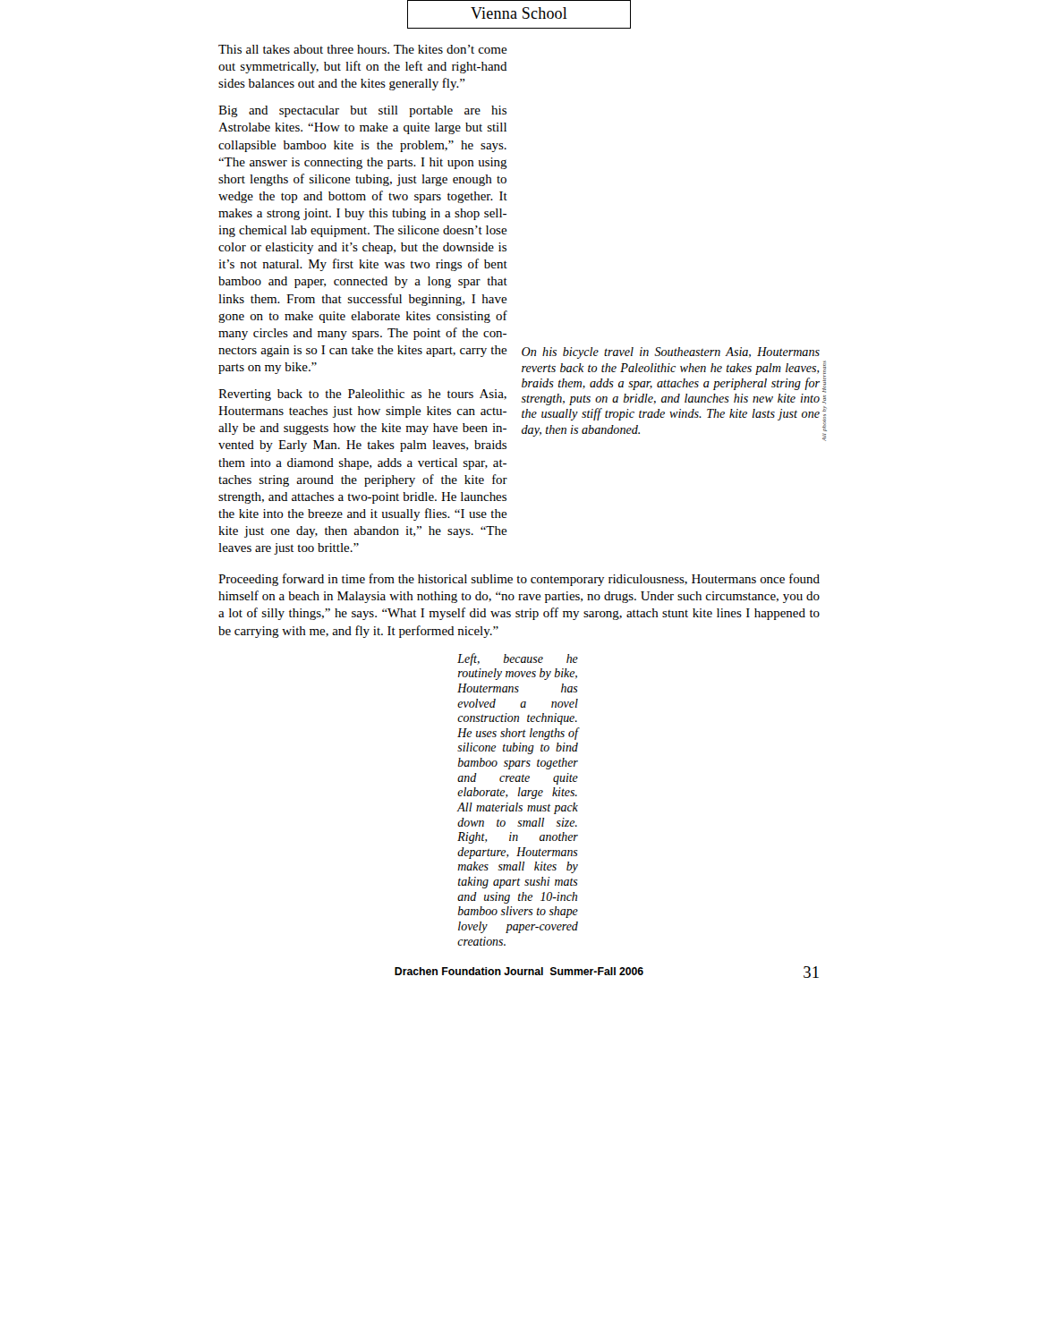Vienna School
This all takes about three hours. The kites don’t come out symmetrically, but lift on the left and right-hand sides balances out and the kites generally fly.”
Big and spectacular but still portable are his Astrolabe kites. “How to make a quite large but still collapsible bamboo kite is the problem,” he says. “The answer is connecting the parts. I hit upon using short lengths of silicone tubing, just large enough to wedge the top and bottom of two spars together. It makes a strong joint. I buy this tubing in a shop selling chemical lab equipment. The silicone doesn’t lose color or elasticity and it’s cheap, but the downside is it’s not natural. My first kite was two rings of bent bamboo and paper, connected by a long spar that links them. From that successful beginning, I have gone on to make quite elaborate kites consisting of many circles and many spars. The point of the connectors again is so I can take the kites apart, carry the parts on my bike.”
Reverting back to the Paleolithic as he tours Asia, Houtermans teaches just how simple kites can actually be and suggests how the kite may have been invented by Early Man. He takes palm leaves, braids them into a diamond shape, adds a vertical spar, attaches string around the periphery of the kite for strength, and attaches a two-point bridle. He launches the kite into the breeze and it usually flies. “I use the kite just one day, then abandon it,” he says. “The leaves are just too brittle.”
All photos by Jan Houtermans
On his bicycle travel in Southeastern Asia, Houtermans reverts back to the Paleolithic when he takes palm leaves, braids them, adds a spar, attaches a peripheral string for strength, puts on a bridle, and launches his new kite into the usually stiff tropic trade winds. The kite lasts just one day, then is abandoned.
Proceeding forward in time from the historical sublime to contemporary ridiculousness, Houtermans once found himself on a beach in Malaysia with nothing to do, “no rave parties, no drugs. Under such circumstance, you do a lot of silly things,” he says. “What I myself did was strip off my sarong, attach stunt kite lines I happened to be carrying with me, and fly it. It performed nicely.”
Left, because he routinely moves by bike, Houtermans has evolved a novel construction technique. He uses short lengths of silicone tubing to bind bamboo spars together and create quite elaborate, large kites. All materials must pack down to small size. Right, in another departure, Houtermans makes small kites by taking apart sushi mats and using the 10-inch bamboo slivers to shape lovely paper-covered creations.
Drachen Foundation Journal Summer-Fall 2006
31